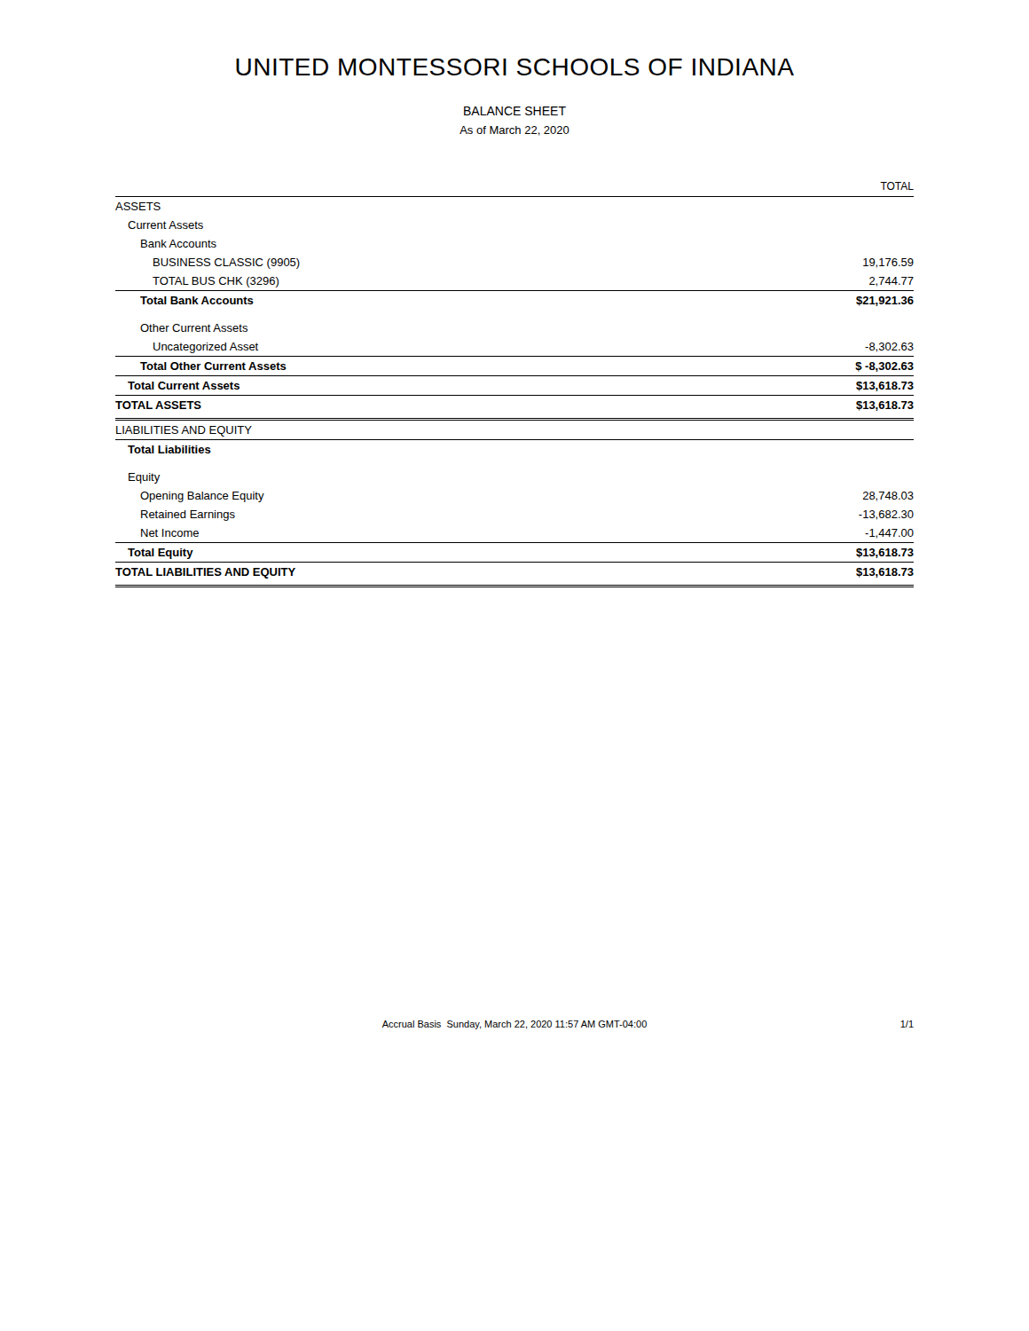UNITED MONTESSORI SCHOOLS OF INDIANA
BALANCE SHEET
As of March 22, 2020
| | TOTAL |
| --- | --- |
| ASSETS | |
| Current Assets | |
| Bank Accounts | |
| BUSINESS CLASSIC (9905) | 19,176.59 |
| TOTAL BUS CHK (3296) | 2,744.77 |
| Total Bank Accounts | $21,921.36 |
| Other Current Assets | |
| Uncategorized Asset | -8,302.63 |
| Total Other Current Assets | $ -8,302.63 |
| Total Current Assets | $13,618.73 |
| TOTAL ASSETS | $13,618.73 |
| LIABILITIES AND EQUITY | |
| Total Liabilities | |
| Equity | |
| Opening Balance Equity | 28,748.03 |
| Retained Earnings | -13,682.30 |
| Net Income | -1,447.00 |
| Total Equity | $13,618.73 |
| TOTAL LIABILITIES AND EQUITY | $13,618.73 |
Accrual Basis Sunday, March 22, 2020 11:57 AM GMT-04:00
1/1